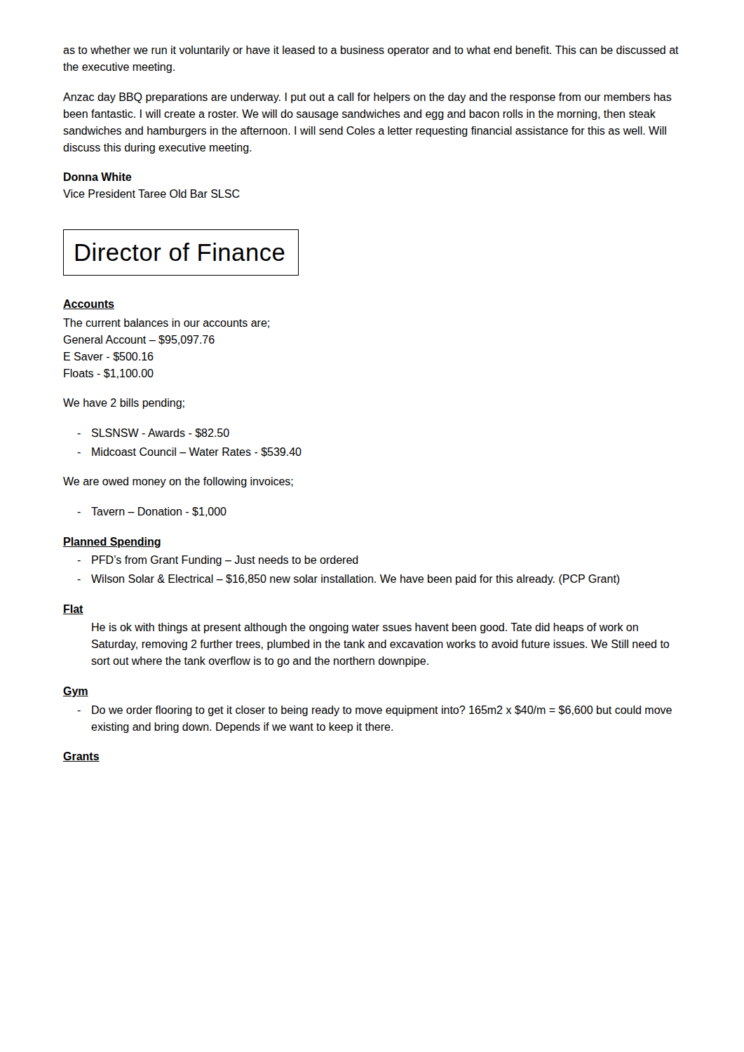as to whether we run it voluntarily or have it leased to a business operator and to what end benefit. This can be discussed at the executive meeting.
Anzac day BBQ preparations are underway. I put out a call for helpers on the day and the response from our members has been fantastic. I will create a roster. We will do sausage sandwiches and egg and bacon rolls in the morning, then steak sandwiches and hamburgers in the afternoon. I will send Coles a letter requesting financial assistance for this as well. Will discuss this during executive meeting.
Donna White
Vice President Taree Old Bar SLSC
Director of Finance
Accounts
The current balances in our accounts are;
General Account – $95,097.76
E Saver - $500.16
Floats - $1,100.00
We have 2 bills pending;
SLSNSW - Awards - $82.50
Midcoast Council – Water Rates - $539.40
We are owed money on the following invoices;
Tavern – Donation - $1,000
Planned Spending
PFD’s from Grant Funding – Just needs to be ordered
Wilson Solar & Electrical – $16,850 new solar installation. We have been paid for this already. (PCP Grant)
Flat
He is ok with things at present although the ongoing water ssues havent been good. Tate did heaps of work on Saturday, removing 2 further trees, plumbed in the tank and excavation works to avoid future issues. We Still need to sort out where the tank overflow is to go and the northern downpipe.
Gym
Do we order flooring to get it closer to being ready to move equipment into? 165m2 x $40/m = $6,600 but could move existing and bring down. Depends if we want to keep it there.
Grants